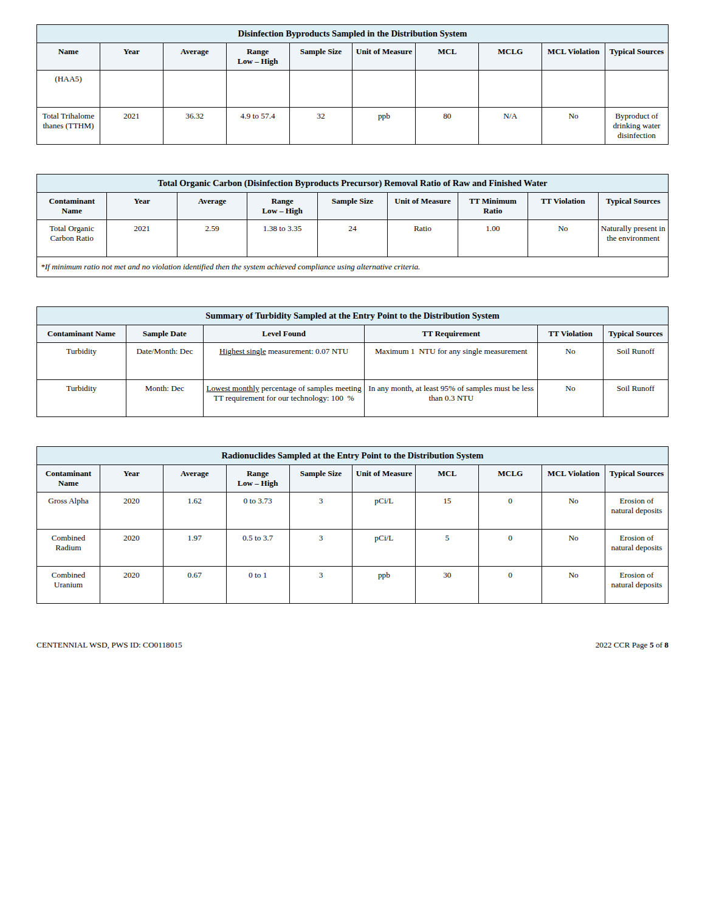Disinfection Byproducts Sampled in the Distribution System
| Name | Year | Average | Range Low – High | Sample Size | Unit of Measure | MCL | MCLG | MCL Violation | Typical Sources |
| --- | --- | --- | --- | --- | --- | --- | --- | --- | --- |
| (HAA5) | | | | | | | | | |
| Total Trihalome thanes (TTHM) | 2021 | 36.32 | 4.9 to 57.4 | 32 | ppb | 80 | N/A | No | Byproduct of drinking water disinfection |
Total Organic Carbon (Disinfection Byproducts Precursor) Removal Ratio of Raw and Finished Water
| Contaminant Name | Year | Average | Range Low – High | Sample Size | Unit of Measure | TT Minimum Ratio | TT Violation | Typical Sources |
| --- | --- | --- | --- | --- | --- | --- | --- | --- |
| Total Organic Carbon Ratio | 2021 | 2.59 | 1.38 to 3.35 | 24 | Ratio | 1.00 | No | Naturally present in the environment |
| *If minimum ratio not met and no violation identified then the system achieved compliance using alternative criteria. |
Summary of Turbidity Sampled at the Entry Point to the Distribution System
| Contaminant Name | Sample Date | Level Found | TT Requirement | TT Violation | Typical Sources |
| --- | --- | --- | --- | --- | --- |
| Turbidity | Date/Month: Dec | Highest single measurement: 0.07 NTU | Maximum 1 NTU for any single measurement | No | Soil Runoff |
| Turbidity | Month: Dec | Lowest monthly percentage of samples meeting TT requirement for our technology: 100 % | In any month, at least 95% of samples must be less than 0.3 NTU | No | Soil Runoff |
Radionuclides Sampled at the Entry Point to the Distribution System
| Contaminant Name | Year | Average | Range Low – High | Sample Size | Unit of Measure | MCL | MCLG | MCL Violation | Typical Sources |
| --- | --- | --- | --- | --- | --- | --- | --- | --- | --- |
| Gross Alpha | 2020 | 1.62 | 0 to 3.73 | 3 | pCi/L | 15 | 0 | No | Erosion of natural deposits |
| Combined Radium | 2020 | 1.97 | 0.5 to 3.7 | 3 | pCi/L | 5 | 0 | No | Erosion of natural deposits |
| Combined Uranium | 2020 | 0.67 | 0 to 1 | 3 | ppb | 30 | 0 | No | Erosion of natural deposits |
CENTENNIAL WSD, PWS ID: CO0118015
2022 CCR Page 5 of 8